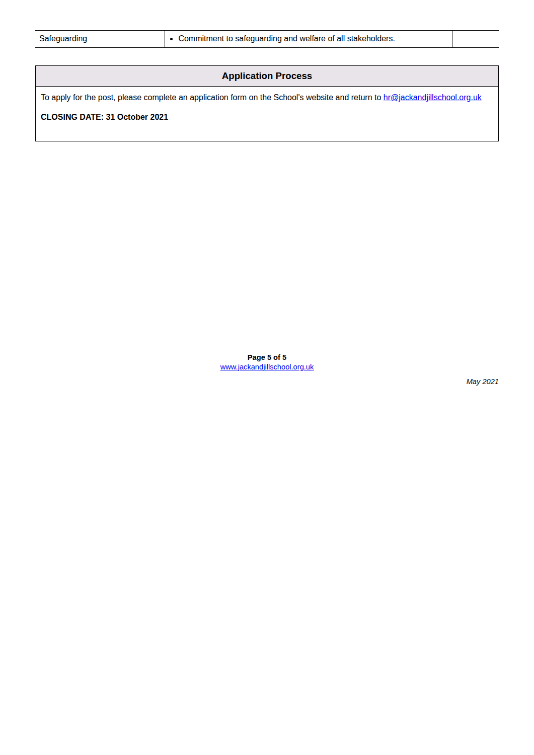| Safeguarding | Commitment to safeguarding and welfare of all stakeholders. | |
Application Process
To apply for the post, please complete an application form on the School's website and return to hr@jackandjillschool.org.uk
CLOSING DATE: 31 October 2021
Page 5 of 5
www.jackandjillschool.org.uk
May 2021